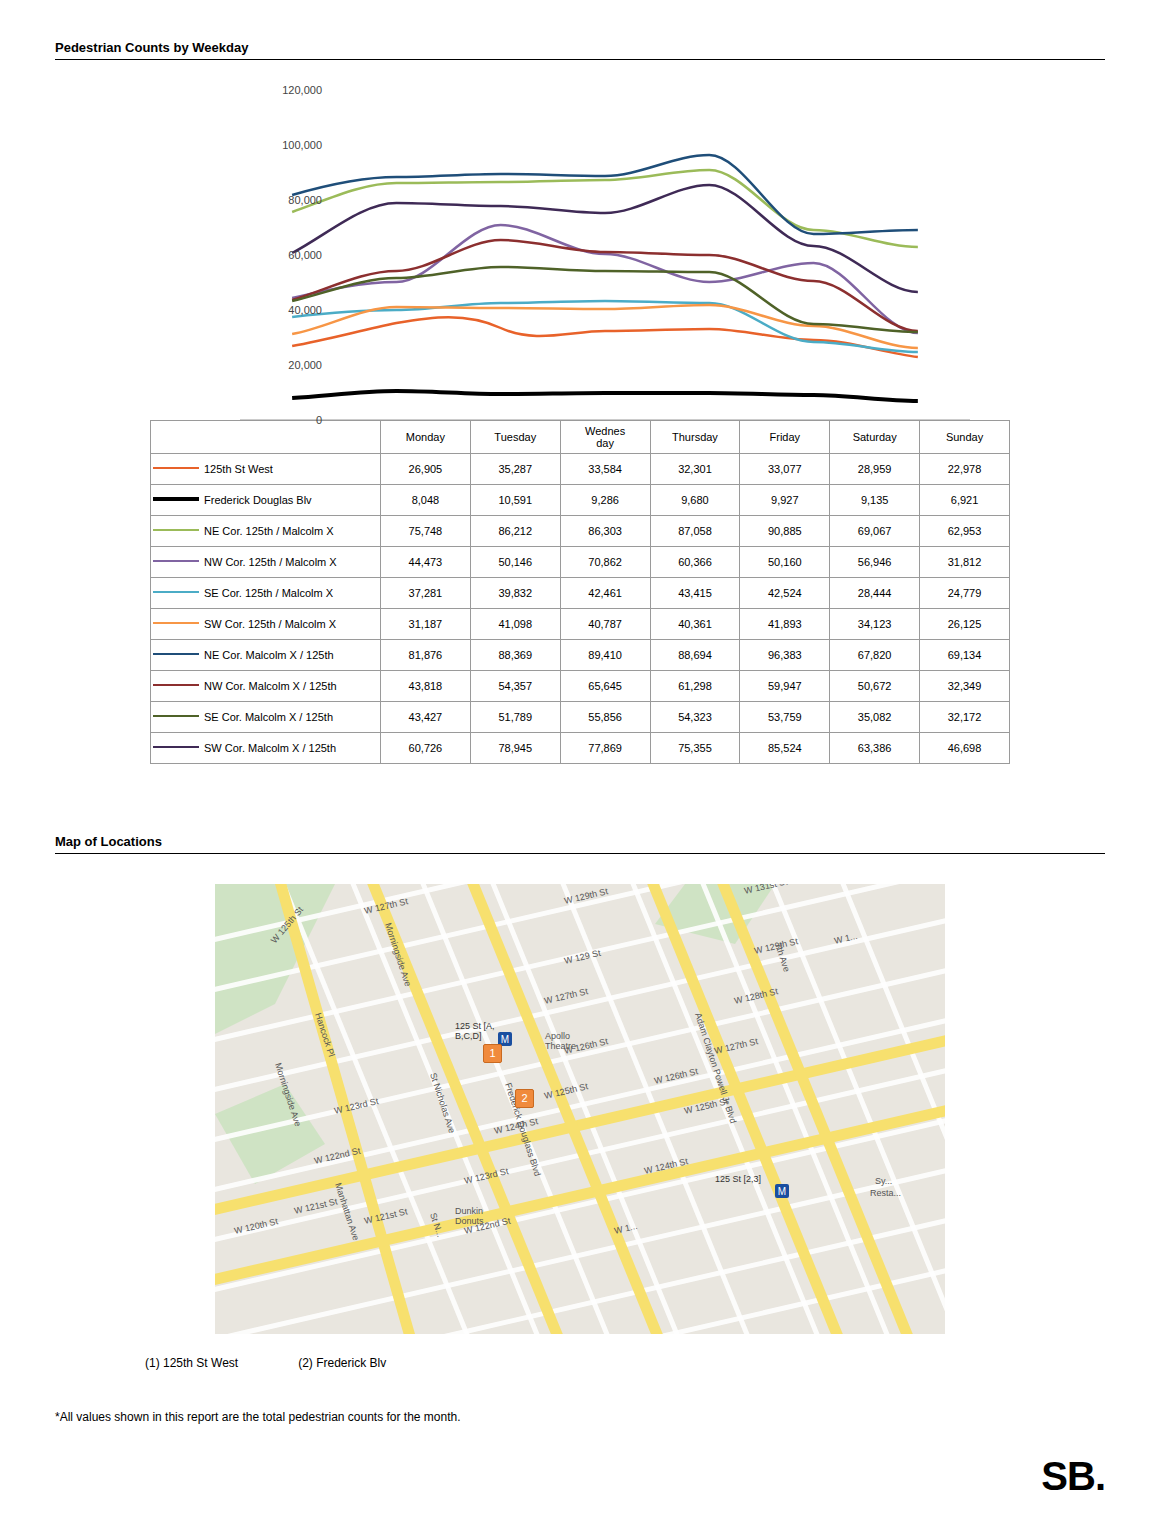Pedestrian Counts by Weekday
120,000 100,000 80,000 60,000 40,000 20,000 0
125th St West (orange-red)
| | Monday | Tuesday | Wednes day | Thursday | Friday | Saturday | Sunday |
| --- | --- | --- | --- | --- | --- | --- | --- |
| 125th St West | 26,905 | 35,287 | 33,584 | 32,301 | 33,077 | 28,959 | 22,978 |
| Frederick Douglas Blv | 8,048 | 10,591 | 9,286 | 9,680 | 9,927 | 9,135 | 6,921 |
| NE Cor. 125th / Malcolm X | 75,748 | 86,212 | 86,303 | 87,058 | 90,885 | 69,067 | 62,953 |
| NW Cor. 125th / Malcolm X | 44,473 | 50,146 | 70,862 | 60,366 | 50,160 | 56,946 | 31,812 |
| SE Cor. 125th / Malcolm X | 37,281 | 39,832 | 42,461 | 43,415 | 42,524 | 28,444 | 24,779 |
| SW Cor. 125th / Malcolm X | 31,187 | 41,098 | 40,787 | 40,361 | 41,893 | 34,123 | 26,125 |
| NE Cor. Malcolm X / 125th | 81,876 | 88,369 | 89,410 | 88,694 | 96,383 | 67,820 | 69,134 |
| NW Cor. Malcolm X / 125th | 43,818 | 54,357 | 65,645 | 61,298 | 59,947 | 50,672 | 32,349 |
| SE Cor. Malcolm X / 125th | 43,427 | 51,789 | 55,856 | 54,323 | 53,759 | 35,082 | 32,172 |
| SW Cor. Malcolm X / 125th | 60,726 | 78,945 | 77,869 | 75,355 | 85,524 | 63,386 | 46,698 |
Map of Locations
M 125 St [A, B,C,D] M 125 St [2,3] W 127th St W 129th St W 131st St W 1... W 129 St W 129th St W 127th St W 128th St W 126th St W 127th St W 126th St W 125th St W 125th St W 124th St W 124th St W 123rd St W 123rd St W 122nd St W 121st St W 120th St W 121st St W 122nd St W 1... W 125th St Morningside Ave Hancock Pl Morningside Ave St Nicholas Ave Frederick Douglass Blvd Adam Clayton Powell Jr Blvd 7th Ave Manhattan Ave St N... Apollo Theatre Dunkin Donuts Sy... Resta...
1
2
(1) 125th St West(2) Frederick Blv
*All values shown in this report are the total pedestrian counts for the month.
SB.